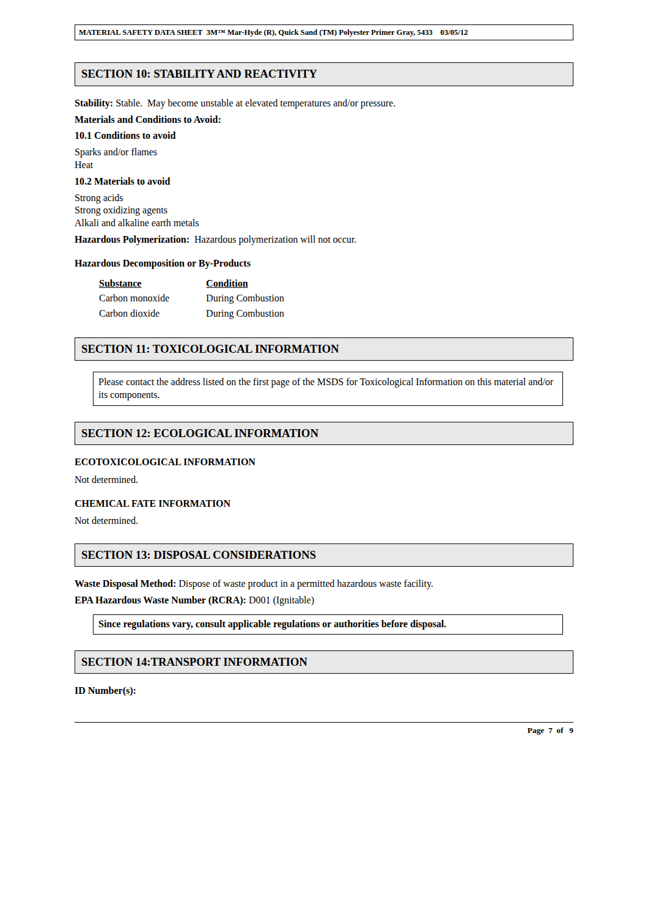MATERIAL SAFETY DATA SHEET 3M™ Mar-Hyde (R), Quick Sand (TM) Polyester Primer Gray, 5433 03/05/12
SECTION 10: STABILITY AND REACTIVITY
Stability: Stable. May become unstable at elevated temperatures and/or pressure.
Materials and Conditions to Avoid:
10.1 Conditions to avoid
Sparks and/or flames
Heat
10.2 Materials to avoid
Strong acids
Strong oxidizing agents
Alkali and alkaline earth metals
Hazardous Polymerization: Hazardous polymerization will not occur.
Hazardous Decomposition or By-Products
| Substance | Condition |
| --- | --- |
| Carbon monoxide | During Combustion |
| Carbon dioxide | During Combustion |
SECTION 11: TOXICOLOGICAL INFORMATION
Please contact the address listed on the first page of the MSDS for Toxicological Information on this material and/or its components.
SECTION 12: ECOLOGICAL INFORMATION
ECOTOXICOLOGICAL INFORMATION
Not determined.
CHEMICAL FATE INFORMATION
Not determined.
SECTION 13: DISPOSAL CONSIDERATIONS
Waste Disposal Method: Dispose of waste product in a permitted hazardous waste facility.
EPA Hazardous Waste Number (RCRA): D001 (Ignitable)
Since regulations vary, consult applicable regulations or authorities before disposal.
SECTION 14:TRANSPORT INFORMATION
ID Number(s):
Page 7 of 9